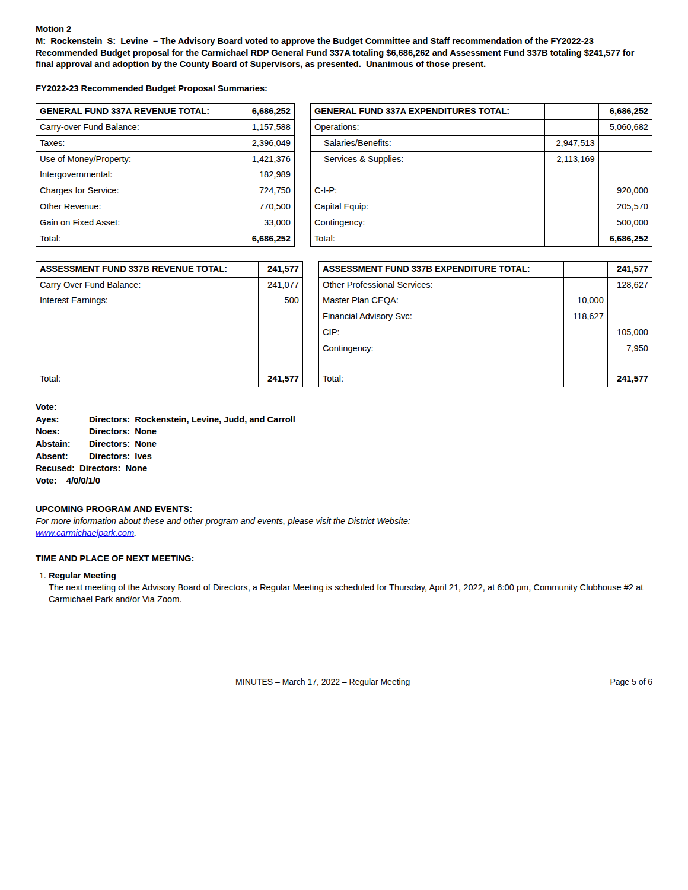Motion 2
M: Rockenstein S: Levine – The Advisory Board voted to approve the Budget Committee and Staff recommendation of the FY2022-23 Recommended Budget proposal for the Carmichael RDP General Fund 337A totaling $6,686,262 and Assessment Fund 337B totaling $241,577 for final approval and adoption by the County Board of Supervisors, as presented. Unanimous of those present.
FY2022-23 Recommended Budget Proposal Summaries:
| GENERAL FUND 337A REVENUE TOTAL: | 6,686,252 | | GENERAL FUND 337A EXPENDITURES TOTAL: | | 6,686,252 |
| Carry-over Fund Balance: | 1,157,588 | | Operations: | | 5,060,682 |
| Taxes: | 2,396,049 | | Salaries/Benefits: | 2,947,513 | |
| Use of Money/Property: | 1,421,376 | | Services & Supplies: | 2,113,169 | |
| Intergovernmental: | 182,989 | | | | |
| Charges for Service: | 724,750 | | C-I-P: | | 920,000 |
| Other Revenue: | 770,500 | | Capital Equip: | | 205,570 |
| Gain on Fixed Asset: | 33,000 | | Contingency: | | 500,000 |
| Total: | 6,686,252 | | Total: | | 6,686,252 |
| ASSESSMENT FUND 337B REVENUE TOTAL: | 241,577 | | ASSESSMENT FUND 337B EXPENDITURE TOTAL: | | 241,577 |
| Carry Over Fund Balance: | 241,077 | | Other Professional Services: | | 128,627 |
| Interest Earnings: | 500 | | Master Plan CEQA: | 10,000 | |
| | | | Financial Advisory Svc: | 118,627 | |
| | | | CIP: | | 105,000 |
| | | | Contingency: | | 7,950 |
| Total: | 241,577 | | Total: | | 241,577 |
Vote:
Ayes: Directors: Rockenstein, Levine, Judd, and Carroll
Noes: Directors: None
Abstain: Directors: None
Absent: Directors: Ives
Recused: Directors: None
Vote: 4/0/0/1/0
UPCOMING PROGRAM AND EVENTS:
For more information about these and other program and events, please visit the District Website:
www.carmichaelpark.com.
TIME AND PLACE OF NEXT MEETING:
Regular Meeting
The next meeting of the Advisory Board of Directors, a Regular Meeting is scheduled for Thursday, April 21, 2022, at 6:00 pm, Community Clubhouse #2 at Carmichael Park and/or Via Zoom.
MINUTES – March 17, 2022 – Regular Meeting
Page 5 of 6